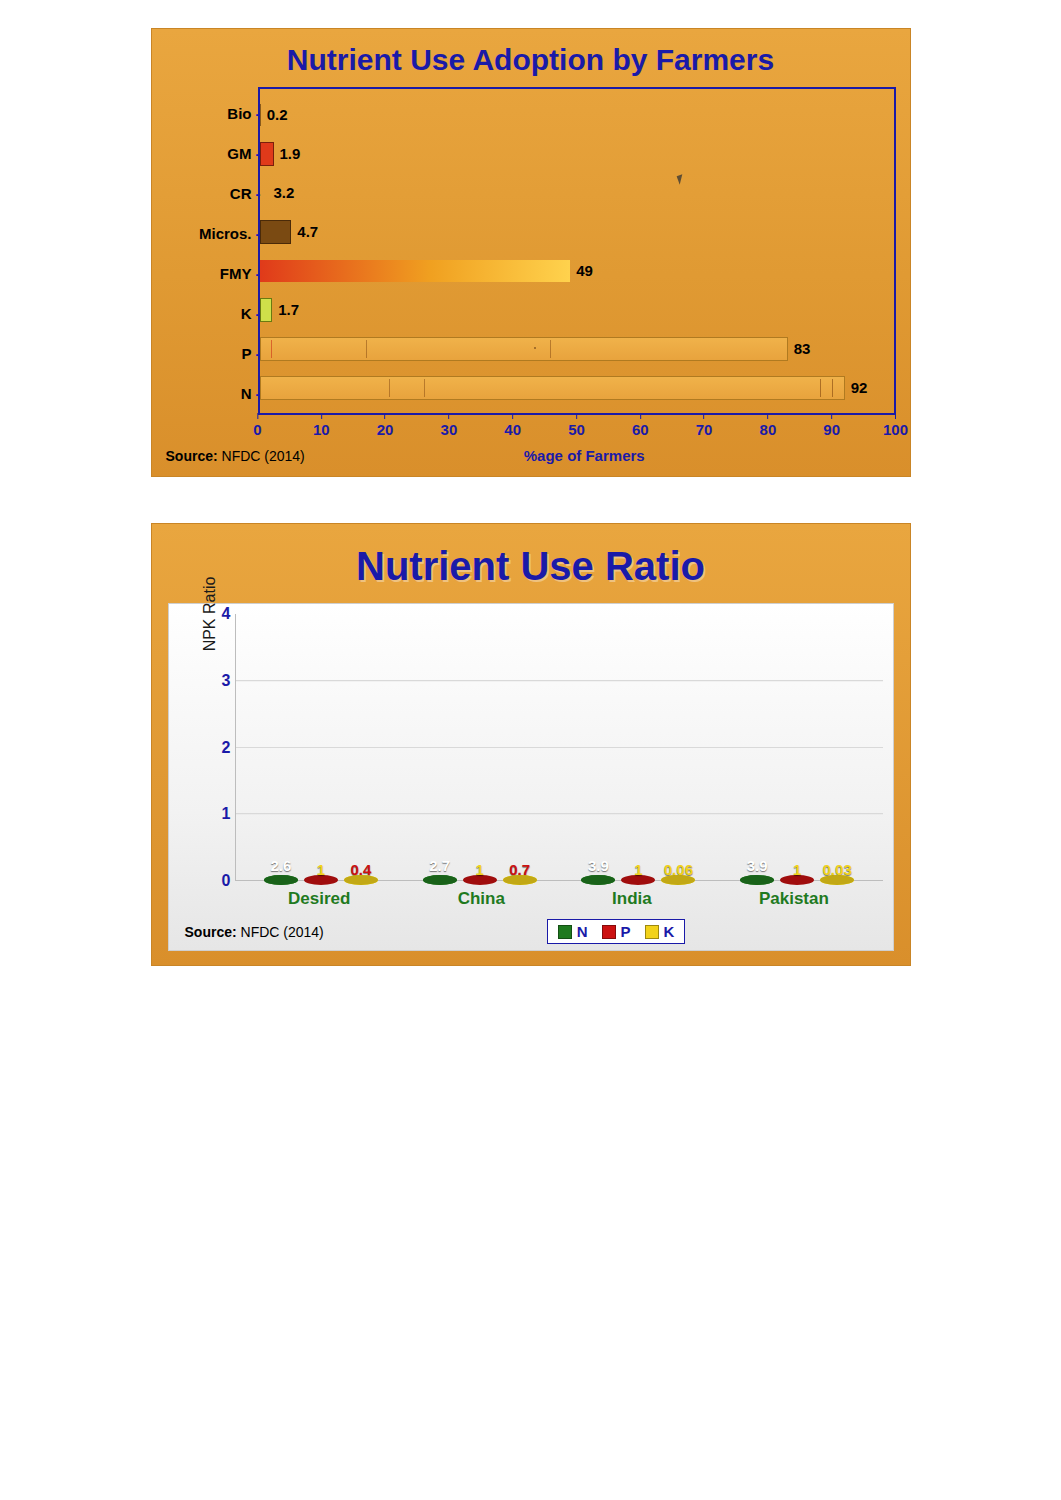Nutrient Use Adoption by Farmers
Bio
GM
CR
Micros.
FMY
K
P
N
0.2
1.9
3.2
4.7
49
1.7
83
92
0 10 20 30 40 50 60 70 80 90 100
Source: NFDC (2014)
%age of Farmers
Nutrient Use Ratio
NPK Ratio
4 3 2 1 0
2.6
1
0.4
2.7
1
0.7
3.9
1
0.06
3.9
1
0.03
Desired China India Pakistan
Source: NFDC (2014)
N P K